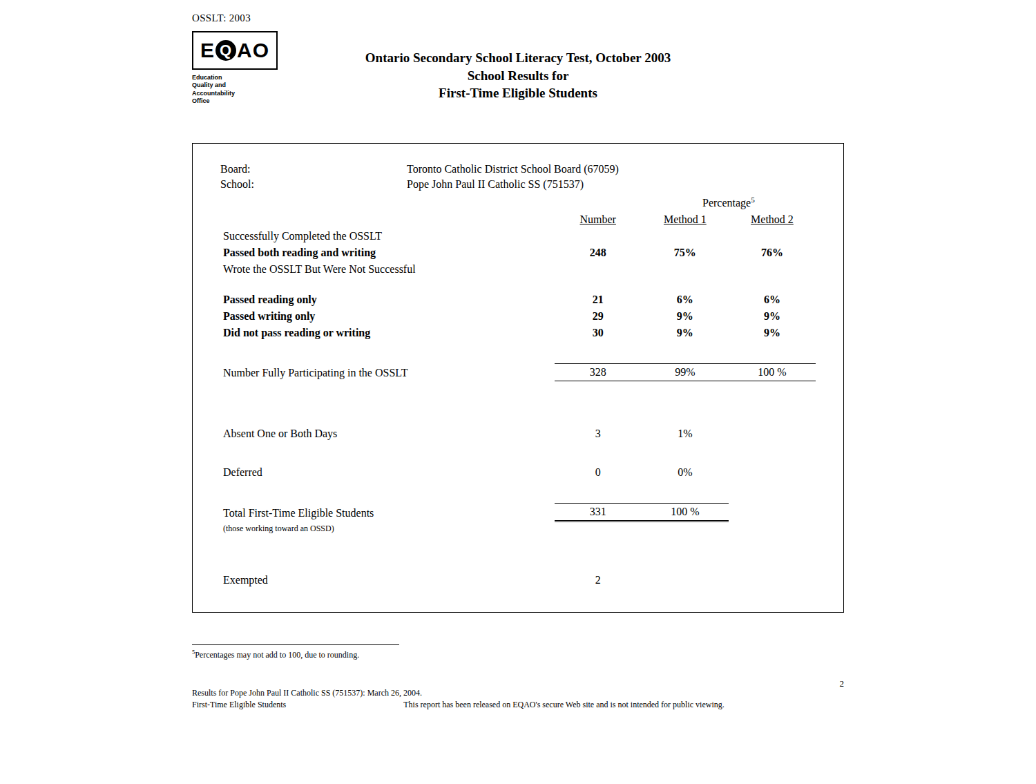OSSLT: 2003
EQAO
Education
Quality and
Accountability
Office
Ontario Secondary School Literacy Test, October 2003
School Results for
First-Time Eligible Students
| Board: | Toronto Catholic District School Board (67059) |
| School: | Pope John Paul II Catholic SS (751537) |
| | | Percentage 5 |
| | Number | Method 1 | Method 2 |
| Successfully Completed the OSSLT | | | |
| Passed both reading and writing | 248 | 75% | 76% |
| Wrote the OSSLT But Were Not Successful | | | |
| Passed reading only | 21 | 6% | 6% |
| Passed writing only | 29 | 9% | 9% |
| Did not pass reading or writing | 30 | 9% | 9% |
| Number Fully Participating in the OSSLT | 328 | 99% | 100 % |
| Absent One or Both Days | 3 | 1% | |
| Deferred | 0 | 0% | |
| Total First-Time Eligible Students | 331 | 100 % | |
| (those working toward an OSSD) | | | |
| Exempted | 2 | | |
5Percentages may not add to 100, due to rounding.
2
Results for Pope John Paul II Catholic SS (751537): March 26, 2004.
First-Time Eligible StudentsThis report has been released on EQAO's secure Web site and is not intended for public viewing.